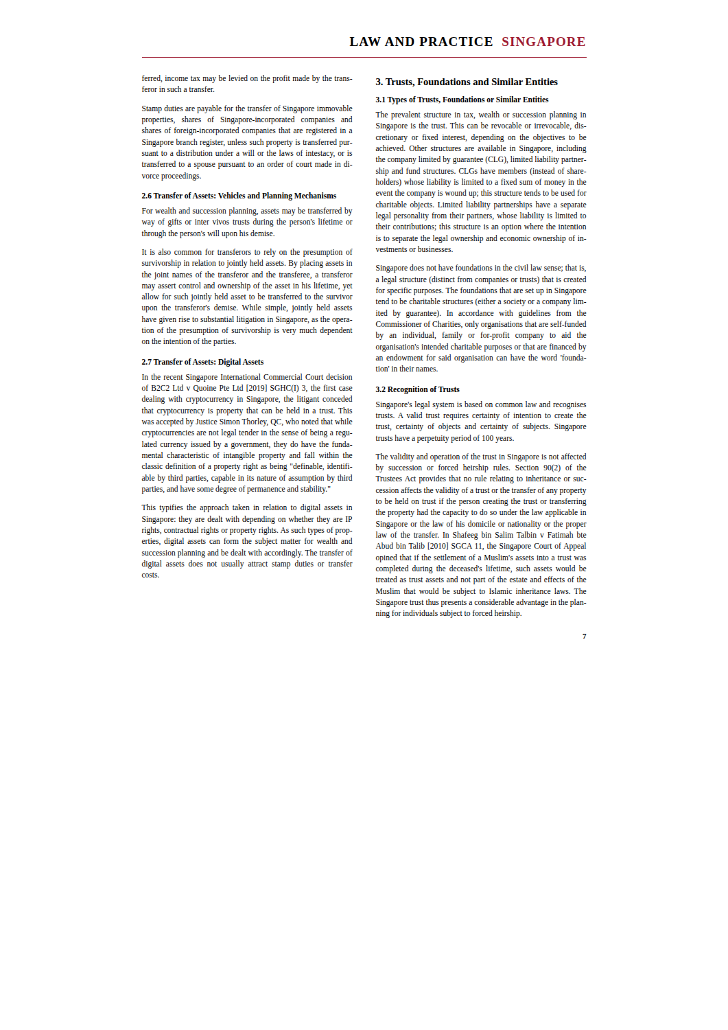LAW AND PRACTICE SINGAPORE
ferred, income tax may be levied on the profit made by the transferor in such a transfer.
Stamp duties are payable for the transfer of Singapore immovable properties, shares of Singapore-incorporated companies and shares of foreign-incorporated companies that are registered in a Singapore branch register, unless such property is transferred pursuant to a distribution under a will or the laws of intestacy, or is transferred to a spouse pursuant to an order of court made in divorce proceedings.
2.6 Transfer of Assets: Vehicles and Planning Mechanisms
For wealth and succession planning, assets may be transferred by way of gifts or inter vivos trusts during the person's lifetime or through the person's will upon his demise.
It is also common for transferors to rely on the presumption of survivorship in relation to jointly held assets. By placing assets in the joint names of the transferor and the transferee, a transferor may assert control and ownership of the asset in his lifetime, yet allow for such jointly held asset to be transferred to the survivor upon the transferor's demise. While simple, jointly held assets have given rise to substantial litigation in Singapore, as the operation of the presumption of survivorship is very much dependent on the intention of the parties.
2.7 Transfer of Assets: Digital Assets
In the recent Singapore International Commercial Court decision of B2C2 Ltd v Quoine Pte Ltd [2019] SGHC(I) 3, the first case dealing with cryptocurrency in Singapore, the litigant conceded that cryptocurrency is property that can be held in a trust. This was accepted by Justice Simon Thorley, QC, who noted that while cryptocurrencies are not legal tender in the sense of being a regulated currency issued by a government, they do have the fundamental characteristic of intangible property and fall within the classic definition of a property right as being "definable, identifiable by third parties, capable in its nature of assumption by third parties, and have some degree of permanence and stability."
This typifies the approach taken in relation to digital assets in Singapore: they are dealt with depending on whether they are IP rights, contractual rights or property rights. As such types of properties, digital assets can form the subject matter for wealth and succession planning and be dealt with accordingly. The transfer of digital assets does not usually attract stamp duties or transfer costs.
3. Trusts, Foundations and Similar Entities
3.1 Types of Trusts, Foundations or Similar Entities
The prevalent structure in tax, wealth or succession planning in Singapore is the trust. This can be revocable or irrevocable, discretionary or fixed interest, depending on the objectives to be achieved. Other structures are available in Singapore, including the company limited by guarantee (CLG), limited liability partnership and fund structures. CLGs have members (instead of shareholders) whose liability is limited to a fixed sum of money in the event the company is wound up; this structure tends to be used for charitable objects. Limited liability partnerships have a separate legal personality from their partners, whose liability is limited to their contributions; this structure is an option where the intention is to separate the legal ownership and economic ownership of investments or businesses.
Singapore does not have foundations in the civil law sense; that is, a legal structure (distinct from companies or trusts) that is created for specific purposes. The foundations that are set up in Singapore tend to be charitable structures (either a society or a company limited by guarantee). In accordance with guidelines from the Commissioner of Charities, only organisations that are self-funded by an individual, family or for-profit company to aid the organisation's intended charitable purposes or that are financed by an endowment for said organisation can have the word 'foundation' in their names.
3.2 Recognition of Trusts
Singapore's legal system is based on common law and recognises trusts. A valid trust requires certainty of intention to create the trust, certainty of objects and certainty of subjects. Singapore trusts have a perpetuity period of 100 years.
The validity and operation of the trust in Singapore is not affected by succession or forced heirship rules. Section 90(2) of the Trustees Act provides that no rule relating to inheritance or succession affects the validity of a trust or the transfer of any property to be held on trust if the person creating the trust or transferring the property had the capacity to do so under the law applicable in Singapore or the law of his domicile or nationality or the proper law of the transfer. In Shafeeg bin Salim Talbin v Fatimah bte Abud bin Talib [2010] SGCA 11, the Singapore Court of Appeal opined that if the settlement of a Muslim's assets into a trust was completed during the deceased's lifetime, such assets would be treated as trust assets and not part of the estate and effects of the Muslim that would be subject to Islamic inheritance laws. The Singapore trust thus presents a considerable advantage in the planning for individuals subject to forced heirship.
7